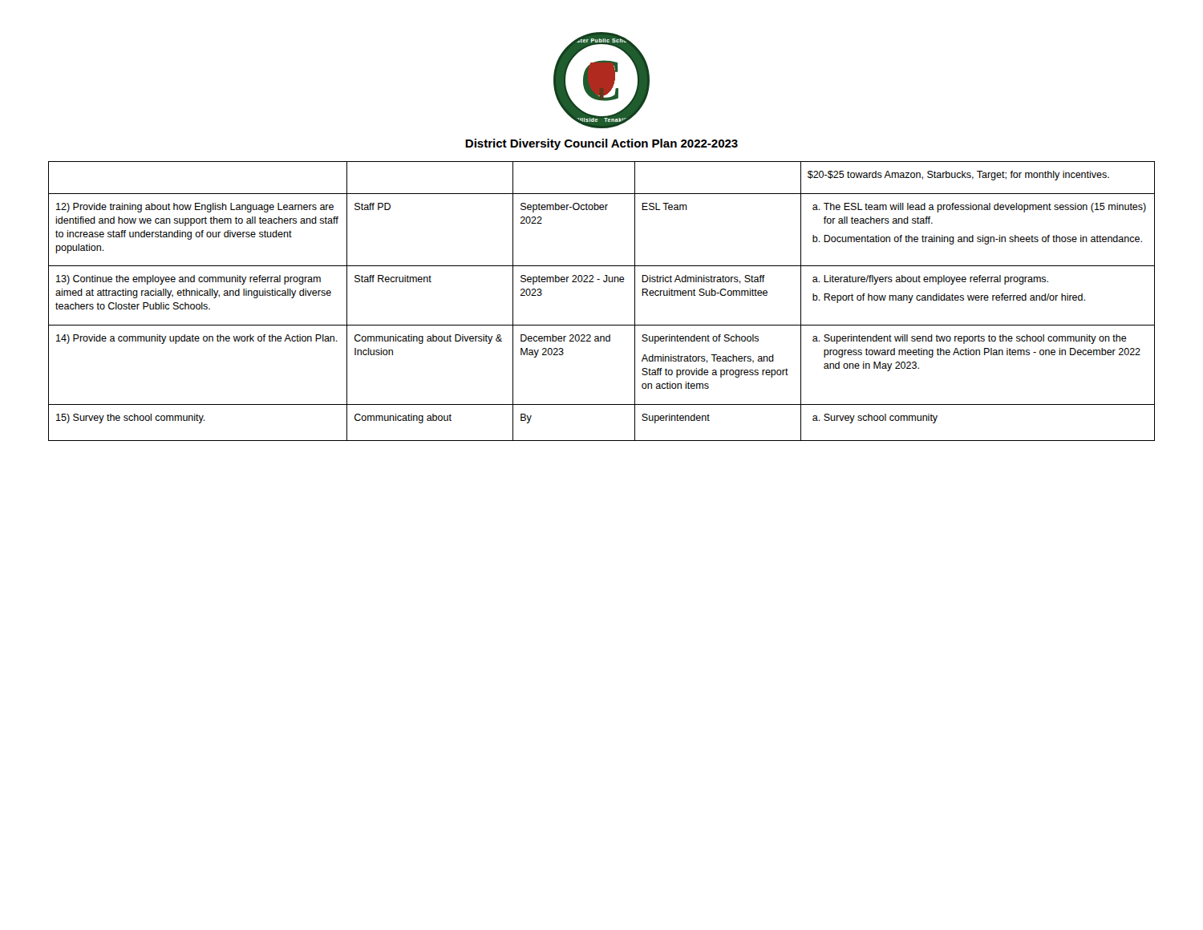Closter Public Schools
C
Hillside Tenakill
District Diversity Council Action Plan 2022-2023
| | | | | $20-$25 towards Amazon, Starbucks, Target; for monthly incentives. |
| 12) Provide training about how English Language Learners are identified and how we can support them to all teachers and staff to increase staff understanding of our diverse student population. | Staff PD | September-October 2022 | ESL Team | The ESL team will lead a professional development session (15 minutes) for all teachers and staff. Documentation of the training and sign-in sheets of those in attendance. |
| 13) Continue the employee and community referral program aimed at attracting racially, ethnically, and linguistically diverse teachers to Closter Public Schools. | Staff Recruitment | September 2022 - June 2023 | District Administrators, Staff Recruitment Sub-Committee | Literature/flyers about employee referral programs. Report of how many candidates were referred and/or hired. |
| 14) Provide a community update on the work of the Action Plan. | Communicating about Diversity & Inclusion | December 2022 and May 2023 | Superintendent of Schools Administrators, Teachers, and Staff to provide a progress report on action items | Superintendent will send two reports to the school community on the progress toward meeting the Action Plan items - one in December 2022 and one in May 2023. |
| 15) Survey the school community. | Communicating about | By | Superintendent | Survey school community |